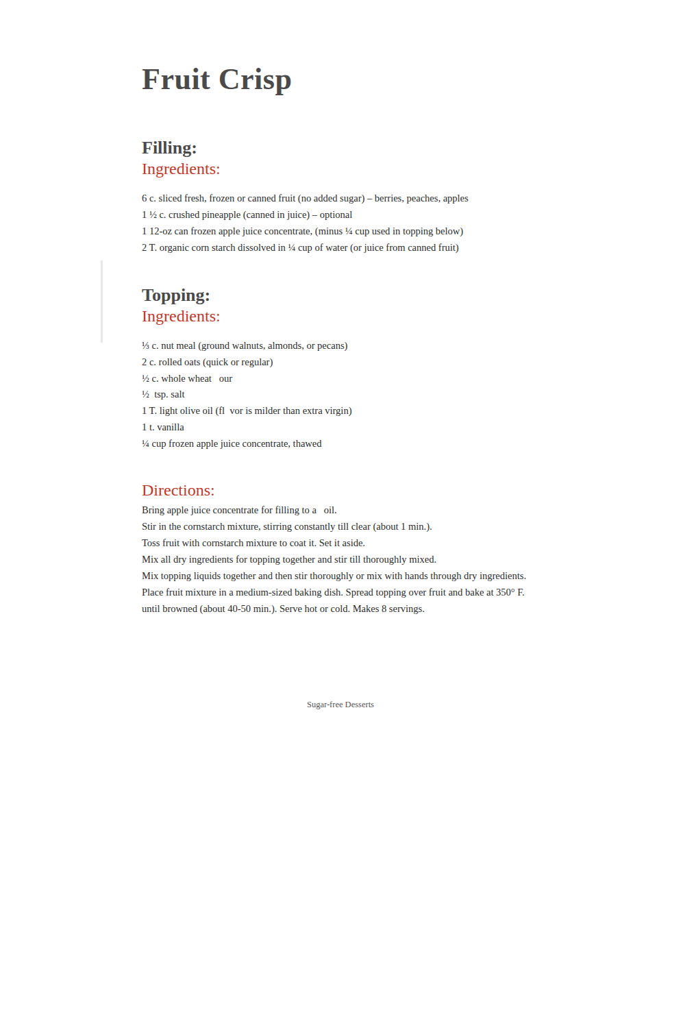Fruit Crisp
Filling:
Ingredients:
6 c. sliced fresh, frozen or canned fruit (no added sugar) – berries, peaches, apples
1 ½ c. crushed pineapple (canned in juice) – optional
1 12-oz can frozen apple juice concentrate, (minus ¼ cup used in topping below)
2 T. organic corn starch dissolved in ¼ cup of water (or juice from canned fruit)
Topping:
Ingredients:
⅓ c. nut meal (ground walnuts, almonds, or pecans)
2 c. rolled oats (quick or regular)
½ c. whole wheat our
½ tsp. salt
1 T. light olive oil (fl vor is milder than extra virgin)
1 t. vanilla
¼ cup frozen apple juice concentrate, thawed
Directions:
Bring apple juice concentrate for filling to a oil.
Stir in the cornstarch mixture, stirring constantly till clear (about 1 min.).
Toss fruit with cornstarch mixture to coat it. Set it aside.
Mix all dry ingredients for topping together and stir till thoroughly mixed.
Mix topping liquids together and then stir thoroughly or mix with hands through dry ingredients.
Place fruit mixture in a medium-sized baking dish. Spread topping over fruit and bake at 350° F. until browned (about 40-50 min.). Serve hot or cold. Makes 8 servings.
Sugar-free Desserts